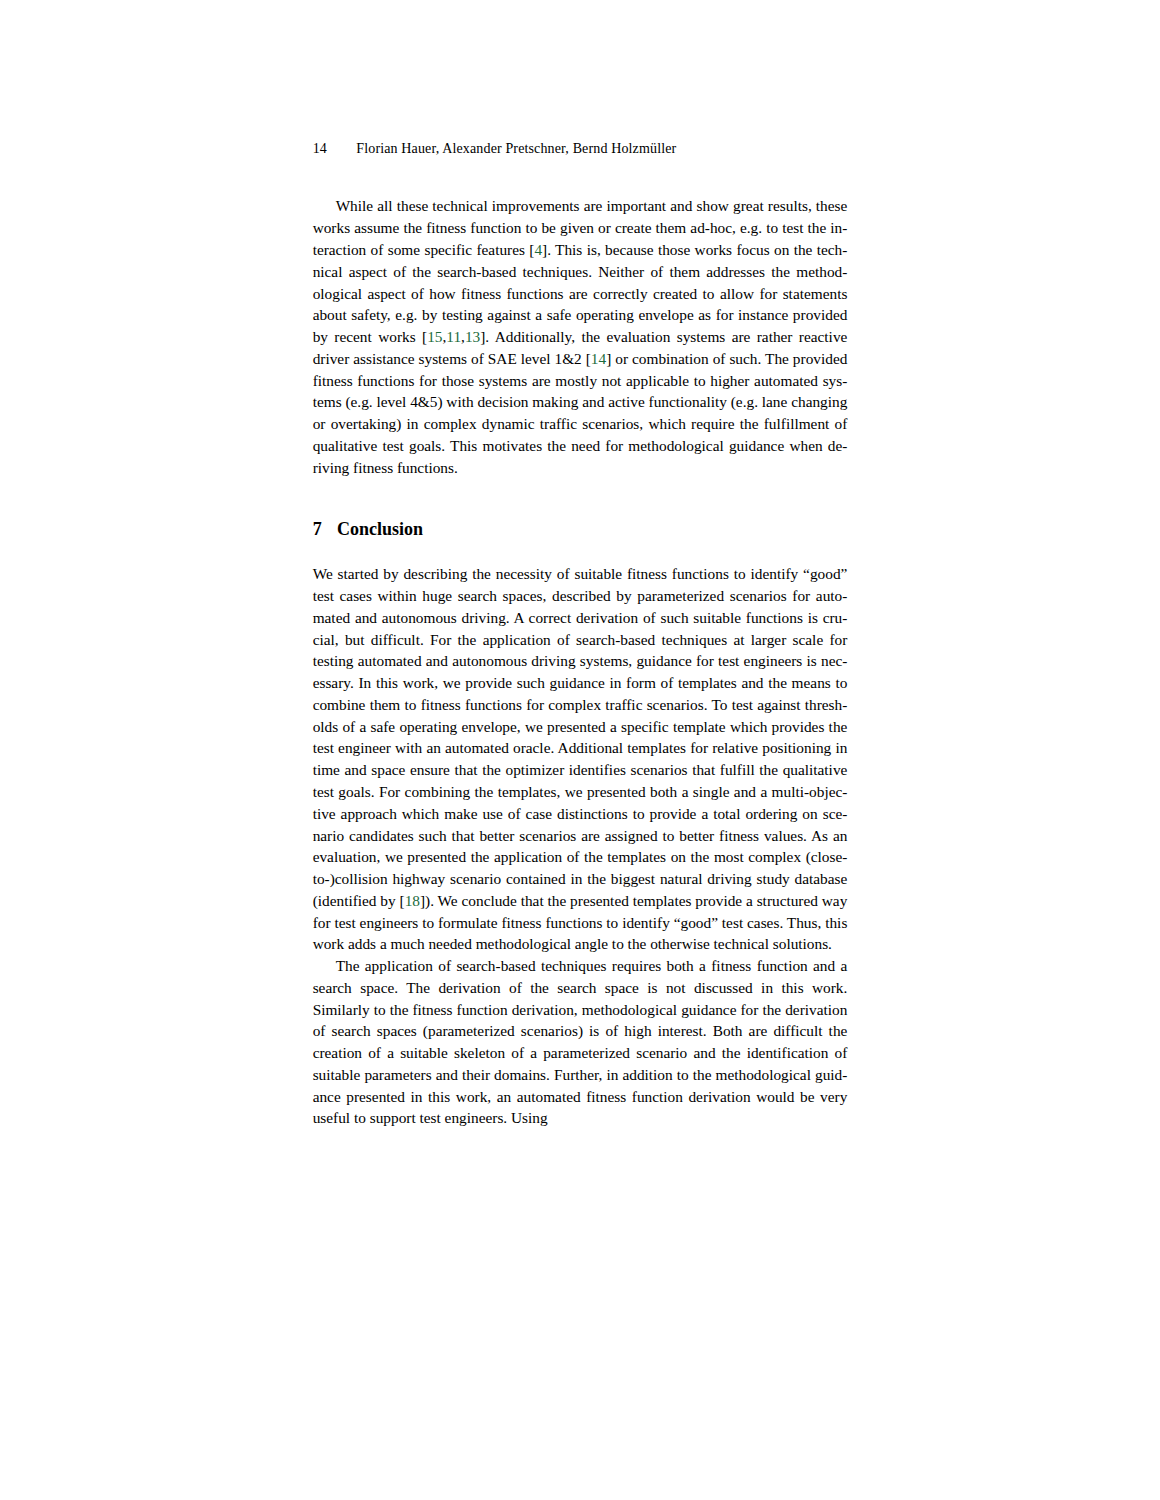14 Florian Hauer, Alexander Pretschner, Bernd Holzmüller
While all these technical improvements are important and show great results, these works assume the fitness function to be given or create them ad-hoc, e.g. to test the interaction of some specific features [4]. This is, because those works focus on the technical aspect of the search-based techniques. Neither of them addresses the methodological aspect of how fitness functions are correctly created to allow for statements about safety, e.g. by testing against a safe operating envelope as for instance provided by recent works [15,11,13]. Additionally, the evaluation systems are rather reactive driver assistance systems of SAE level 1&2 [14] or combination of such. The provided fitness functions for those systems are mostly not applicable to higher automated systems (e.g. level 4&5) with decision making and active functionality (e.g. lane changing or overtaking) in complex dynamic traffic scenarios, which require the fulfillment of qualitative test goals. This motivates the need for methodological guidance when deriving fitness functions.
7 Conclusion
We started by describing the necessity of suitable fitness functions to identify “good” test cases within huge search spaces, described by parameterized scenarios for automated and autonomous driving. A correct derivation of such suitable functions is crucial, but difficult. For the application of search-based techniques at larger scale for testing automated and autonomous driving systems, guidance for test engineers is necessary. In this work, we provide such guidance in form of templates and the means to combine them to fitness functions for complex traffic scenarios. To test against thresholds of a safe operating envelope, we presented a specific template which provides the test engineer with an automated oracle. Additional templates for relative positioning in time and space ensure that the optimizer identifies scenarios that fulfill the qualitative test goals. For combining the templates, we presented both a single and a multi-objective approach which make use of case distinctions to provide a total ordering on scenario candidates such that better scenarios are assigned to better fitness values. As an evaluation, we presented the application of the templates on the most complex (close-to-)collision highway scenario contained in the biggest natural driving study database (identified by [18]). We conclude that the presented templates provide a structured way for test engineers to formulate fitness functions to identify “good” test cases. Thus, this work adds a much needed methodological angle to the otherwise technical solutions.
The application of search-based techniques requires both a fitness function and a search space. The derivation of the search space is not discussed in this work. Similarly to the fitness function derivation, methodological guidance for the derivation of search spaces (parameterized scenarios) is of high interest. Both are difficult the creation of a suitable skeleton of a parameterized scenario and the identification of suitable parameters and their domains. Further, in addition to the methodological guidance presented in this work, an automated fitness function derivation would be very useful to support test engineers. Using